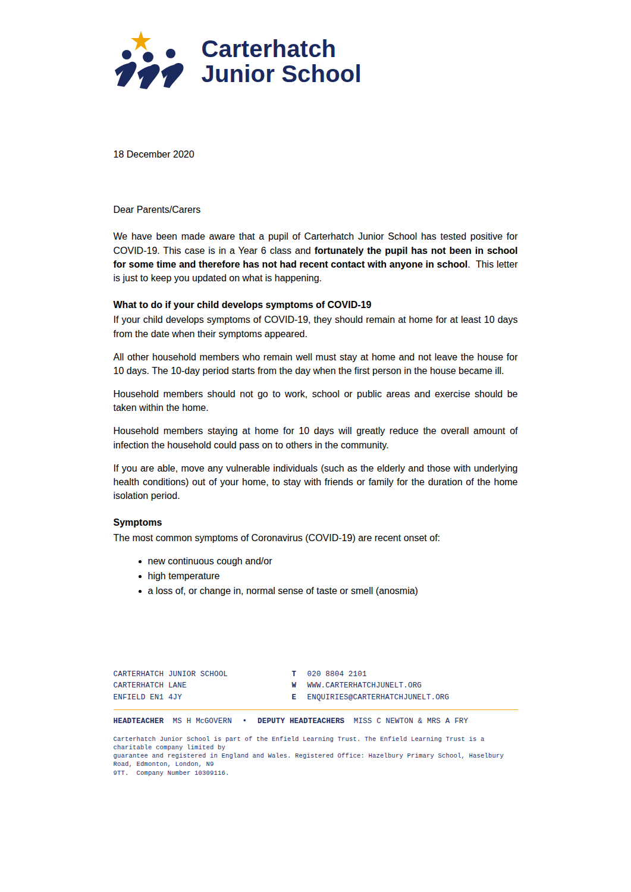Carterhatch
Junior School
18 December 2020
Dear Parents/Carers
We have been made aware that a pupil of Carterhatch Junior School has tested positive for COVID-19. This case is in a Year 6 class and fortunately the pupil has not been in school for some time and therefore has not had recent contact with anyone in school. This letter is just to keep you updated on what is happening.
What to do if your child develops symptoms of COVID-19
If your child develops symptoms of COVID-19, they should remain at home for at least 10 days from the date when their symptoms appeared.
All other household members who remain well must stay at home and not leave the house for 10 days. The 10-day period starts from the day when the first person in the house became ill.
Household members should not go to work, school or public areas and exercise should be taken within the home.
Household members staying at home for 10 days will greatly reduce the overall amount of infection the household could pass on to others in the community.
If you are able, move any vulnerable individuals (such as the elderly and those with underlying health conditions) out of your home, to stay with friends or family for the duration of the home isolation period.
Symptoms
The most common symptoms of Coronavirus (COVID-19) are recent onset of:
new continuous cough and/or
high temperature
a loss of, or change in, normal sense of taste or smell (anosmia)
| CARTERHATCH JUNIOR SCHOOL | T | 020 8804 2101 |
| CARTERHATCH LANE | W | WWW.CARTERHATCHJUNELT.ORG |
| ENFIELD EN1 4JY | E | ENQUIRIES@CARTERHATCHJUNELT.ORG |
HEADTEACHER MS H MCGOVERN • DEPUTY HEADTEACHERS MISS C NEWTON & MRS A FRY
Carterhatch Junior School is part of the Enfield Learning Trust. The Enfield Learning Trust is a charitable company limited by
guarantee and registered in England and Wales. Registered Office: Hazelbury Primary School, Haselbury Road, Edmonton, London, N9
9TT. Company Number 10309116.